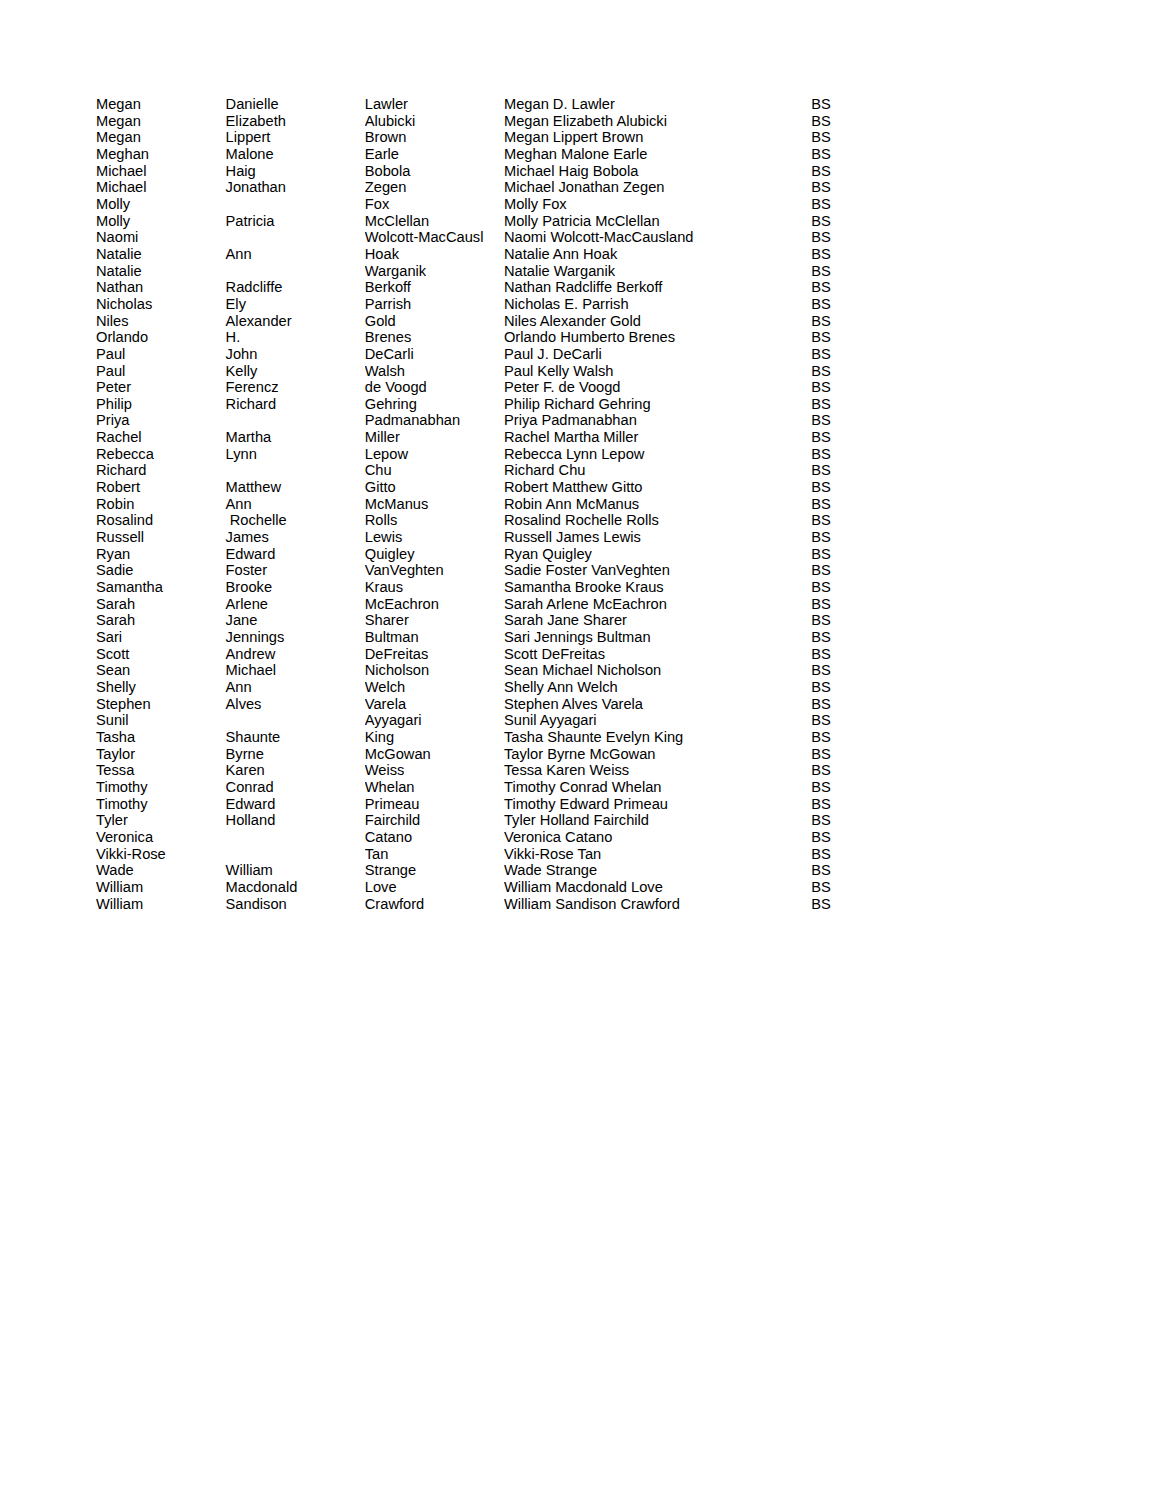| Megan | Danielle | Lawler | Megan D. Lawler | BS |
| Megan | Elizabeth | Alubicki | Megan Elizabeth Alubicki | BS |
| Megan | Lippert | Brown | Megan Lippert Brown | BS |
| Meghan | Malone | Earle | Meghan Malone Earle | BS |
| Michael | Haig | Bobola | Michael Haig Bobola | BS |
| Michael | Jonathan | Zegen | Michael Jonathan Zegen | BS |
| Molly | | Fox | Molly Fox | BS |
| Molly | Patricia | McClellan | Molly Patricia McClellan | BS |
| Naomi | | Wolcott-MacCausl | Naomi Wolcott-MacCausland | BS |
| Natalie | Ann | Hoak | Natalie Ann Hoak | BS |
| Natalie | | Warganik | Natalie Warganik | BS |
| Nathan | Radcliffe | Berkoff | Nathan Radcliffe Berkoff | BS |
| Nicholas | Ely | Parrish | Nicholas E. Parrish | BS |
| Niles | Alexander | Gold | Niles Alexander Gold | BS |
| Orlando | H. | Brenes | Orlando Humberto Brenes | BS |
| Paul | John | DeCarli | Paul J. DeCarli | BS |
| Paul | Kelly | Walsh | Paul Kelly Walsh | BS |
| Peter | Ferencz | de Voogd | Peter F. de Voogd | BS |
| Philip | Richard | Gehring | Philip Richard Gehring | BS |
| Priya | | Padmanabhan | Priya Padmanabhan | BS |
| Rachel | Martha | Miller | Rachel Martha Miller | BS |
| Rebecca | Lynn | Lepow | Rebecca Lynn Lepow | BS |
| Richard | | Chu | Richard Chu | BS |
| Robert | Matthew | Gitto | Robert Matthew Gitto | BS |
| Robin | Ann | McManus | Robin Ann McManus | BS |
| Rosalind | Rochelle | Rolls | Rosalind Rochelle Rolls | BS |
| Russell | James | Lewis | Russell James Lewis | BS |
| Ryan | Edward | Quigley | Ryan Quigley | BS |
| Sadie | Foster | VanVeghten | Sadie Foster VanVeghten | BS |
| Samantha | Brooke | Kraus | Samantha Brooke Kraus | BS |
| Sarah | Arlene | McEachron | Sarah Arlene McEachron | BS |
| Sarah | Jane | Sharer | Sarah Jane Sharer | BS |
| Sari | Jennings | Bultman | Sari Jennings Bultman | BS |
| Scott | Andrew | DeFreitas | Scott DeFreitas | BS |
| Sean | Michael | Nicholson | Sean Michael Nicholson | BS |
| Shelly | Ann | Welch | Shelly Ann Welch | BS |
| Stephen | Alves | Varela | Stephen Alves Varela | BS |
| Sunil | | Ayyagari | Sunil Ayyagari | BS |
| Tasha | Shaunte | King | Tasha Shaunte Evelyn King | BS |
| Taylor | Byrne | McGowan | Taylor Byrne McGowan | BS |
| Tessa | Karen | Weiss | Tessa Karen Weiss | BS |
| Timothy | Conrad | Whelan | Timothy Conrad Whelan | BS |
| Timothy | Edward | Primeau | Timothy Edward Primeau | BS |
| Tyler | Holland | Fairchild | Tyler Holland Fairchild | BS |
| Veronica | | Catano | Veronica Catano | BS |
| Vikki-Rose | | Tan | Vikki-Rose Tan | BS |
| Wade | William | Strange | Wade Strange | BS |
| William | Macdonald | Love | William Macdonald Love | BS |
| William | Sandison | Crawford | William Sandison Crawford | BS |